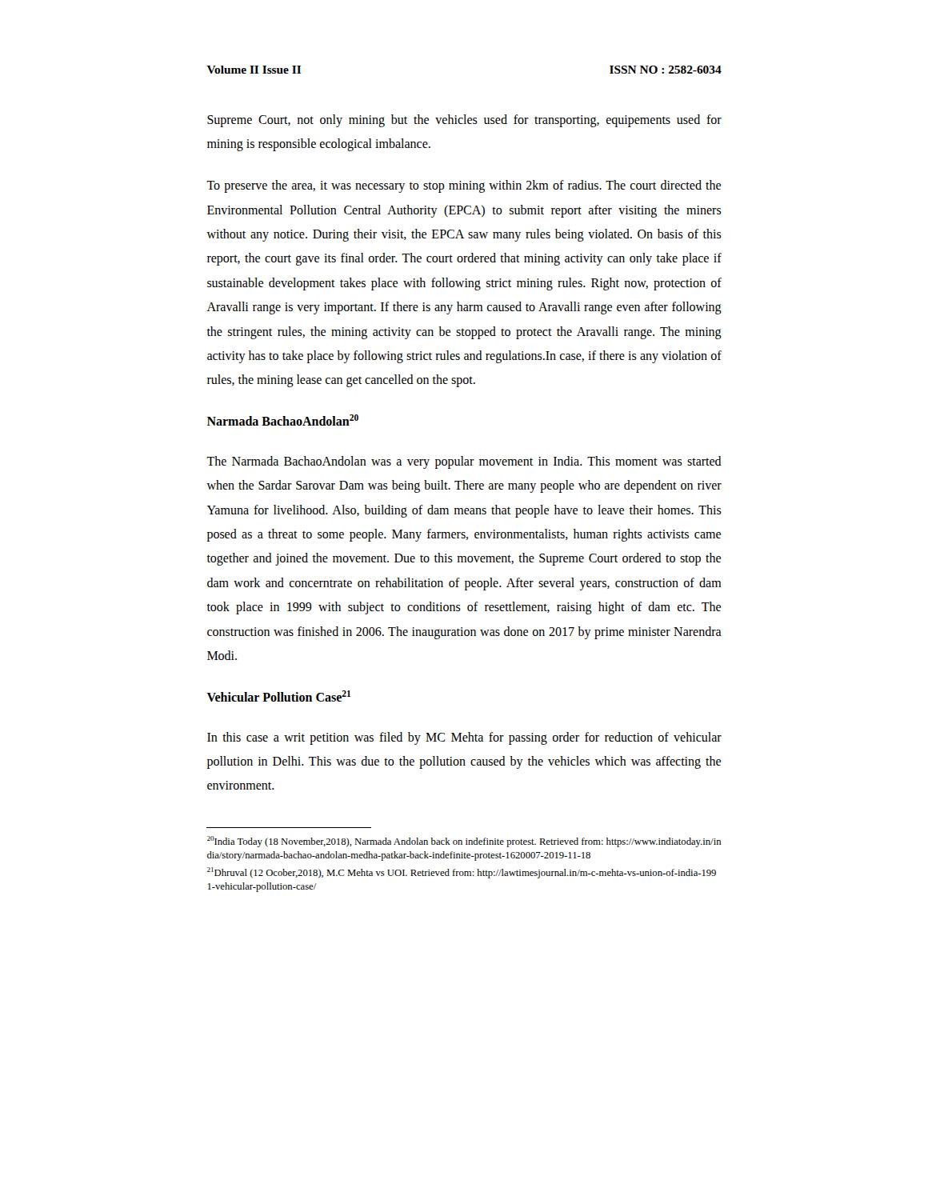Volume II Issue II ISSN NO : 2582-6034
Supreme Court, not only mining but the vehicles used for transporting, equipements used for mining is responsible ecological imbalance.
To preserve the area, it was necessary to stop mining within 2km of radius. The court directed the Environmental Pollution Central Authority (EPCA) to submit report after visiting the miners without any notice. During their visit, the EPCA saw many rules being violated. On basis of this report, the court gave its final order. The court ordered that mining activity can only take place if sustainable development takes place with following strict mining rules. Right now, protection of Aravalli range is very important. If there is any harm caused to Aravalli range even after following the stringent rules, the mining activity can be stopped to protect the Aravalli range. The mining activity has to take place by following strict rules and regulations.In case, if there is any violation of rules, the mining lease can get cancelled on the spot.
Narmada BachaoAndolan20
The Narmada BachaoAndolan was a very popular movement in India. This moment was started when the Sardar Sarovar Dam was being built. There are many people who are dependent on river Yamuna for livelihood. Also, building of dam means that people have to leave their homes. This posed as a threat to some people. Many farmers, environmentalists, human rights activists came together and joined the movement. Due to this movement, the Supreme Court ordered to stop the dam work and concerntrate on rehabilitation of people. After several years, construction of dam took place in 1999 with subject to conditions of resettlement, raising hight of dam etc. The construction was finished in 2006. The inauguration was done on 2017 by prime minister Narendra Modi.
Vehicular Pollution Case21
In this case a writ petition was filed by MC Mehta for passing order for reduction of vehicular pollution in Delhi. This was due to the pollution caused by the vehicles which was affecting the environment.
20India Today (18 November,2018), Narmada Andolan back on indefinite protest. Retrieved from: https://www.indiatoday.in/india/story/narmada-bachao-andolan-medha-patkar-back-indefinite-protest-1620007-2019-11-18
21Dhruval (12 Ocober,2018), M.C Mehta vs UOI. Retrieved from: http://lawtimesjournal.in/m-c-mehta-vs-union-of-india-1991-vehicular-pollution-case/